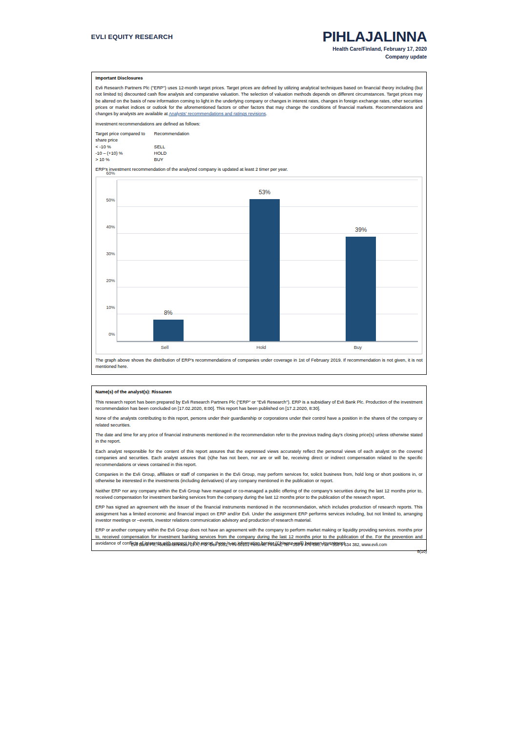EVLI EQUITY RESEARCH
PIHLAJALINNA
Health Care/Finland, February 17, 2020
Company update
Important Disclosures
Evli Research Partners Plc ("ERP") uses 12-month target prices. Target prices are defined by utilizing analytical techniques based on financial theory including (but not limited to) discounted cash flow analysis and comparative valuation. The selection of valuation methods depends on different circumstances. Target prices may be altered on the basis of new information coming to light in the underlying company or changes in interest rates, changes in foreign exchange rates, other securities prices or market indices or outlook for the aforementioned factors or other factors that may change the conditions of financial markets. Recommendations and changes by analysts are available at Analysts' recommendations and ratings revisions.
Investment recommendations are defined as follows:
| Target price compared to share price | Recommendation |
| < -10 % | SELL |
| -10 – (+10) % | HOLD |
| > 10 % | BUY |
ERP's investment recommendation of the analyzed company is updated at least 2 timer per year.
0%
10%
20%
30%
40%
50%
60%
8%
53%
39%
Sell
Hold
Buy
The graph above shows the distribution of ERP's recommendations of companies under coverage in 1st of February 2019. If recommendation is not given, it is not mentioned here.
Name(s) of the analyst(s): Rissanen
This research report has been prepared by Evli Research Partners Plc ("ERP" or "Evli Research"). ERP is a subsidiary of Evli Bank Plc. Production of the investment recommendation has been concluded on [17.02.2020, 8:00]. This report has been published on [17.2.2020, 8:30].
None of the analysts contributing to this report, persons under their guardianship or corporations under their control have a position in the shares of the company or related securities.
The date and time for any price of financial instruments mentioned in the recommendation refer to the previous trading day's closing price(s) unless otherwise stated in the report.
Each analyst responsible for the content of this report assures that the expressed views accurately reflect the personal views of each analyst on the covered companies and securities. Each analyst assures that (s)he has not been, nor are or will be, receiving direct or indirect compensation related to the specific recommendations or views contained in this report.
Companies in the Evli Group, affiliates or staff of companies in the Evli Group, may perform services for, solicit business from, hold long or short positions in, or otherwise be interested in the investments (including derivatives) of any company mentioned in the publication or report.
Neither ERP nor any company within the Evli Group have managed or co-managed a public offering of the company's securities during the last 12 months prior to, received compensation for investment banking services from the company during the last 12 months prior to the publication of the research report.
ERP has signed an agreement with the issuer of the financial instruments mentioned in the recommendation, which includes production of research reports. This assignment has a limited economic and financial impact on ERP and/or Evli. Under the assignment ERP performs services including, but not limited to, arranging investor meetings or –events, investor relations communication advisory and production of research material.
ERP or another company within the Evli Group does not have an agreement with the company to perform market making or liquidity providing services. months prior to, received compensation for investment banking services from the company during the last 12 months prior to the publication of the. For the prevention and avoidance of conflicts of interests with respect to this report, there is an information barrier (Chinese wall) between Investment
Evli Bank Plc, Aleksanterinkatu 19 A, P.O. Box 1081, FIN-00101 Helsinki, Finland, Tel +358 9 476 690, Fax +358 9 634 382, www.evli.com
8(10)